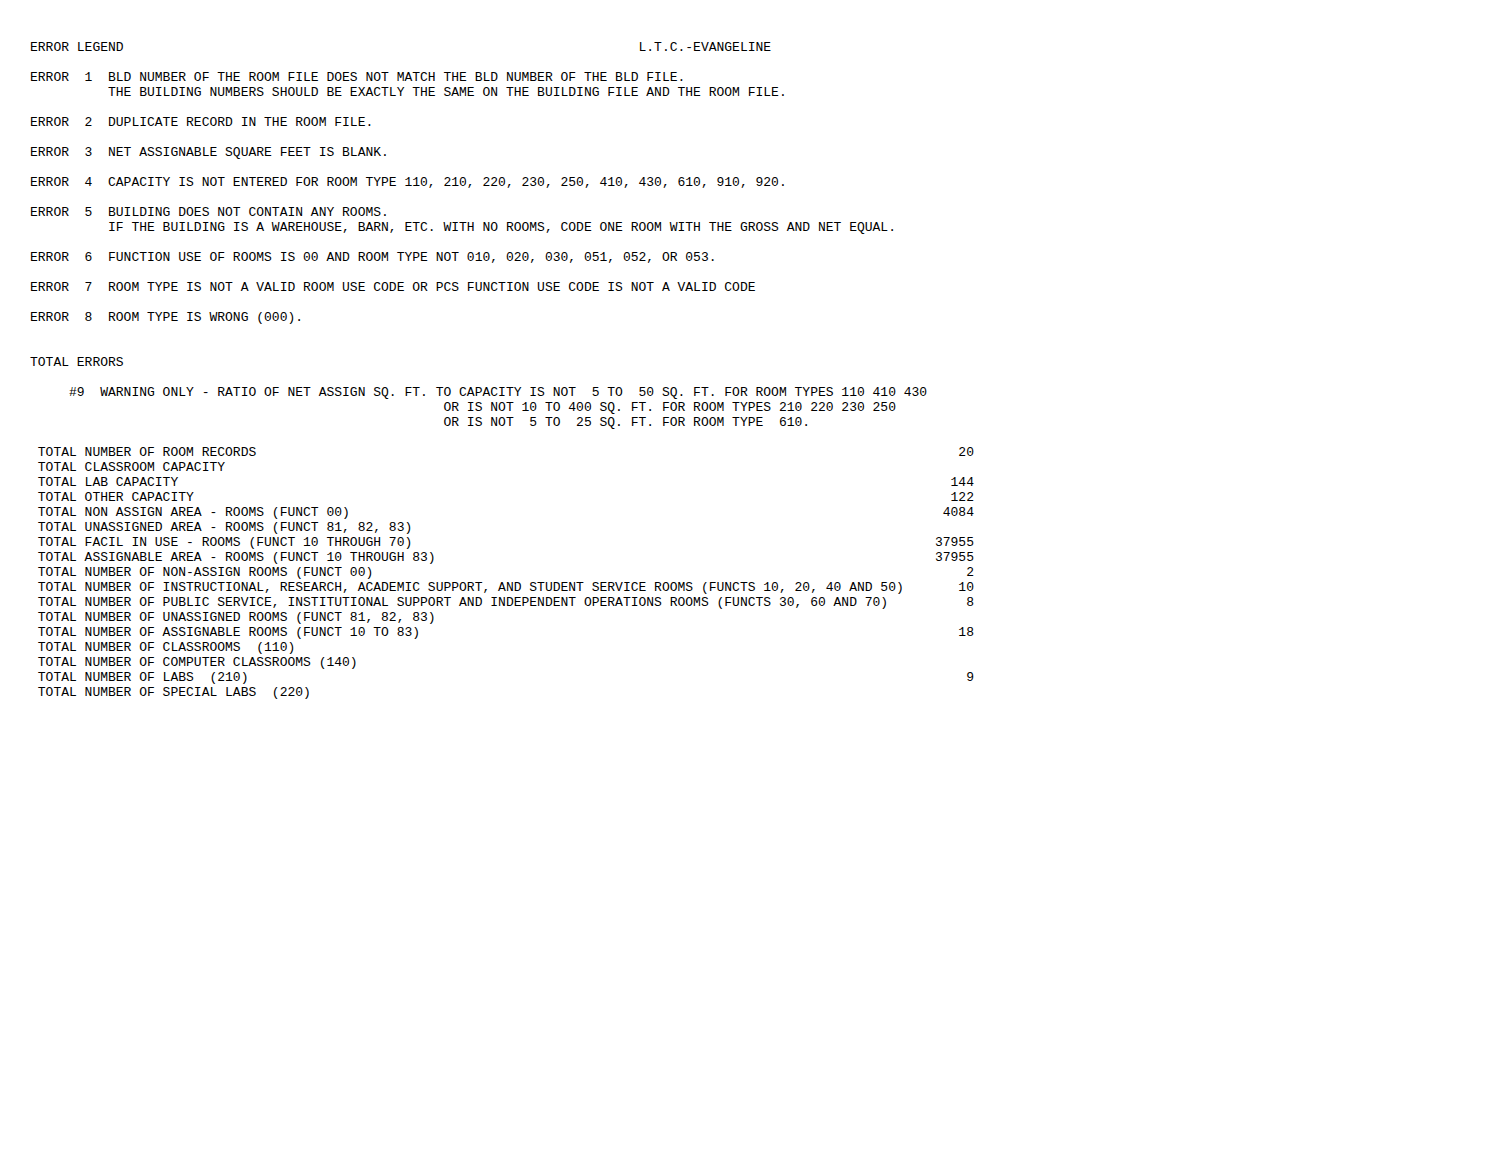ERROR LEGEND                                                                  L.T.C.-EVANGELINE

ERROR  1  BLD NUMBER OF THE ROOM FILE DOES NOT MATCH THE BLD NUMBER OF THE BLD FILE.
          THE BUILDING NUMBERS SHOULD BE EXACTLY THE SAME ON THE BUILDING FILE AND THE ROOM FILE.

ERROR  2  DUPLICATE RECORD IN THE ROOM FILE.

ERROR  3  NET ASSIGNABLE SQUARE FEET IS BLANK.

ERROR  4  CAPACITY IS NOT ENTERED FOR ROOM TYPE 110, 210, 220, 230, 250, 410, 430, 610, 910, 920.

ERROR  5  BUILDING DOES NOT CONTAIN ANY ROOMS.
          IF THE BUILDING IS A WAREHOUSE, BARN, ETC. WITH NO ROOMS, CODE ONE ROOM WITH THE GROSS AND NET EQUAL.

ERROR  6  FUNCTION USE OF ROOMS IS 00 AND ROOM TYPE NOT 010, 020, 030, 051, 052, OR 053.

ERROR  7  ROOM TYPE IS NOT A VALID ROOM USE CODE OR PCS FUNCTION USE CODE IS NOT A VALID CODE

ERROR  8  ROOM TYPE IS WRONG (000).


TOTAL ERRORS

     #9  WARNING ONLY - RATIO OF NET ASSIGN SQ. FT. TO CAPACITY IS NOT  5 TO  50 SQ. FT. FOR ROOM TYPES 110 410 430
                                                     OR IS NOT 10 TO 400 SQ. FT. FOR ROOM TYPES 210 220 230 250
                                                     OR IS NOT  5 TO  25 SQ. FT. FOR ROOM TYPE  610.

 TOTAL NUMBER OF ROOM RECORDS                                                                                          20
 TOTAL CLASSROOM CAPACITY
 TOTAL LAB CAPACITY                                                                                                   144
 TOTAL OTHER CAPACITY                                                                                                 122
 TOTAL NON ASSIGN AREA - ROOMS (FUNCT 00)                                                                            4084
 TOTAL UNASSIGNED AREA - ROOMS (FUNCT 81, 82, 83)
 TOTAL FACIL IN USE - ROOMS (FUNCT 10 THROUGH 70)                                                                   37955
 TOTAL ASSIGNABLE AREA - ROOMS (FUNCT 10 THROUGH 83)                                                                37955
 TOTAL NUMBER OF NON-ASSIGN ROOMS (FUNCT 00)                                                                            2
 TOTAL NUMBER OF INSTRUCTIONAL, RESEARCH, ACADEMIC SUPPORT, AND STUDENT SERVICE ROOMS (FUNCTS 10, 20, 40 AND 50)       10
 TOTAL NUMBER OF PUBLIC SERVICE, INSTITUTIONAL SUPPORT AND INDEPENDENT OPERATIONS ROOMS (FUNCTS 30, 60 AND 70)          8
 TOTAL NUMBER OF UNASSIGNED ROOMS (FUNCT 81, 82, 83)
 TOTAL NUMBER OF ASSIGNABLE ROOMS (FUNCT 10 TO 83)                                                                     18
 TOTAL NUMBER OF CLASSROOMS  (110)
 TOTAL NUMBER OF COMPUTER CLASSROOMS (140)
 TOTAL NUMBER OF LABS  (210)                                                                                            9
 TOTAL NUMBER OF SPECIAL LABS  (220)